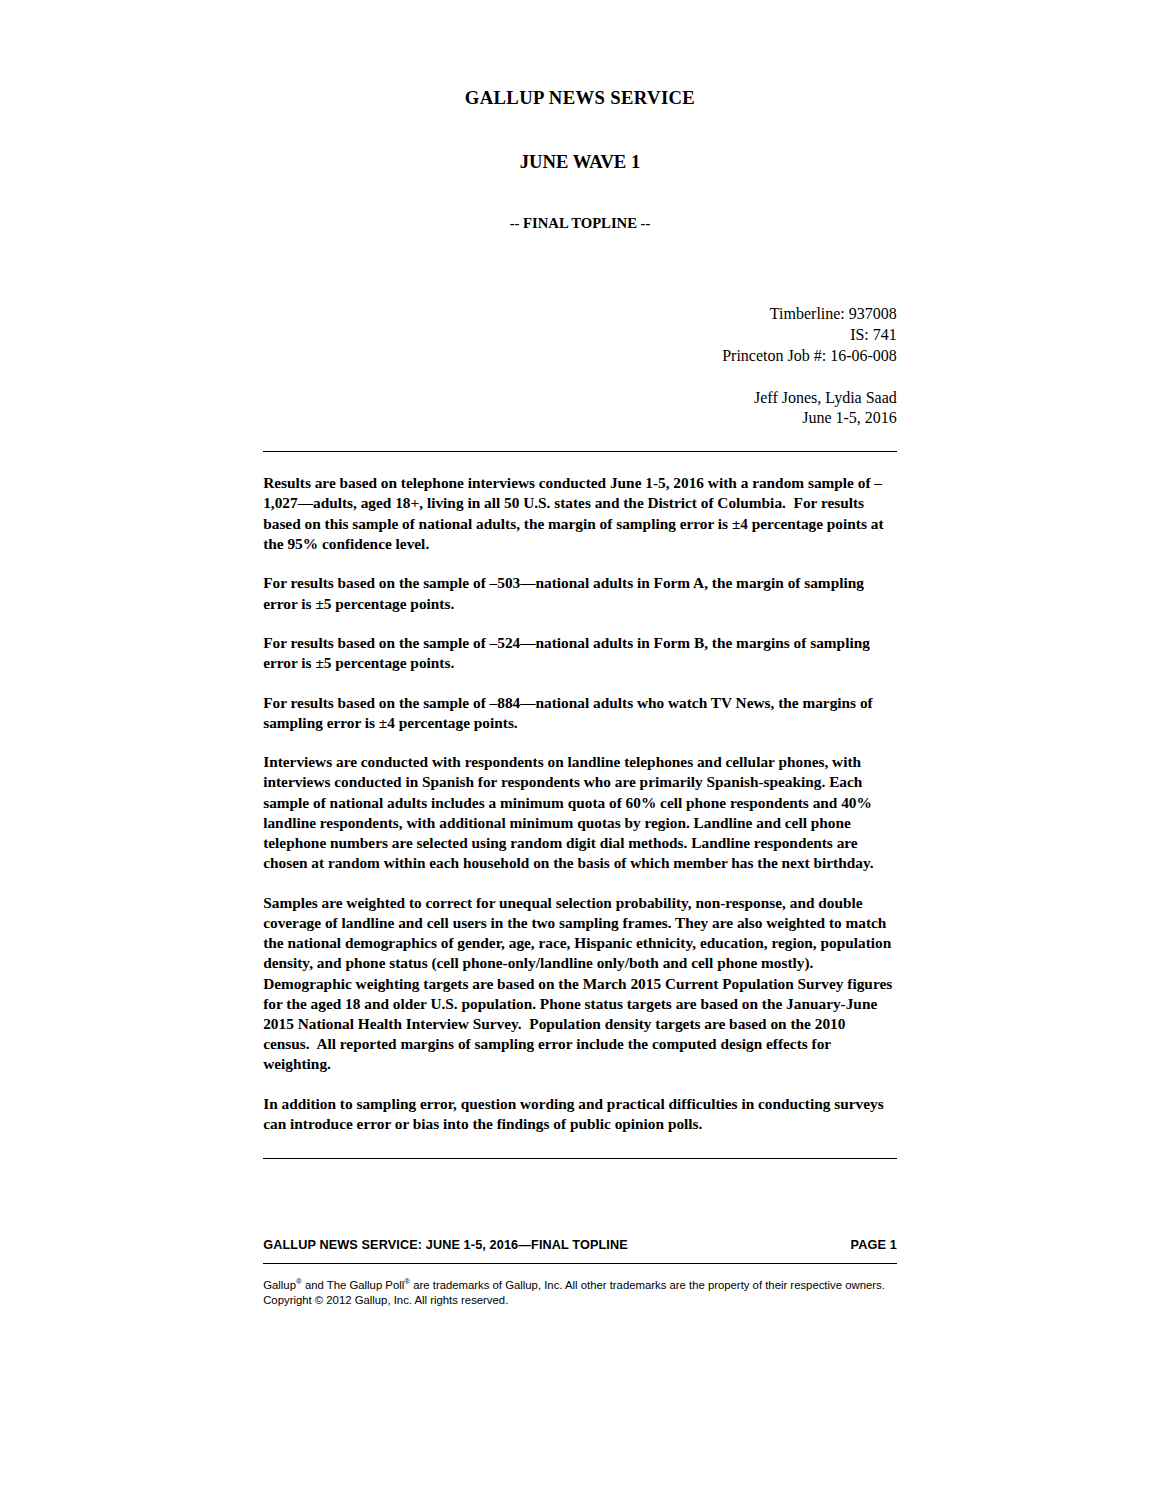GALLUP NEWS SERVICE
JUNE WAVE 1
-- FINAL TOPLINE --
Timberline: 937008
IS: 741
Princeton Job #: 16-06-008
Jeff Jones, Lydia Saad
June 1-5, 2016
Results are based on telephone interviews conducted June 1-5, 2016 with a random sample of –1,027—adults, aged 18+, living in all 50 U.S. states and the District of Columbia. For results based on this sample of national adults, the margin of sampling error is ±4 percentage points at the 95% confidence level.
For results based on the sample of –503—national adults in Form A, the margin of sampling error is ±5 percentage points.
For results based on the sample of –524—national adults in Form B, the margins of sampling error is ±5 percentage points.
For results based on the sample of –884—national adults who watch TV News, the margins of sampling error is ±4 percentage points.
Interviews are conducted with respondents on landline telephones and cellular phones, with interviews conducted in Spanish for respondents who are primarily Spanish-speaking. Each sample of national adults includes a minimum quota of 60% cell phone respondents and 40% landline respondents, with additional minimum quotas by region. Landline and cell phone telephone numbers are selected using random digit dial methods. Landline respondents are chosen at random within each household on the basis of which member has the next birthday.
Samples are weighted to correct for unequal selection probability, non-response, and double coverage of landline and cell users in the two sampling frames. They are also weighted to match the national demographics of gender, age, race, Hispanic ethnicity, education, region, population density, and phone status (cell phone-only/landline only/both and cell phone mostly). Demographic weighting targets are based on the March 2015 Current Population Survey figures for the aged 18 and older U.S. population. Phone status targets are based on the January-June 2015 National Health Interview Survey. Population density targets are based on the 2010 census. All reported margins of sampling error include the computed design effects for weighting.
In addition to sampling error, question wording and practical difficulties in conducting surveys can introduce error or bias into the findings of public opinion polls.
GALLUP NEWS SERVICE: JUNE 1-5, 2016—FINAL TOPLINE PAGE 1
Gallup® and The Gallup Poll® are trademarks of Gallup, Inc. All other trademarks are the property of their respective owners.
Copyright © 2012 Gallup, Inc. All rights reserved.